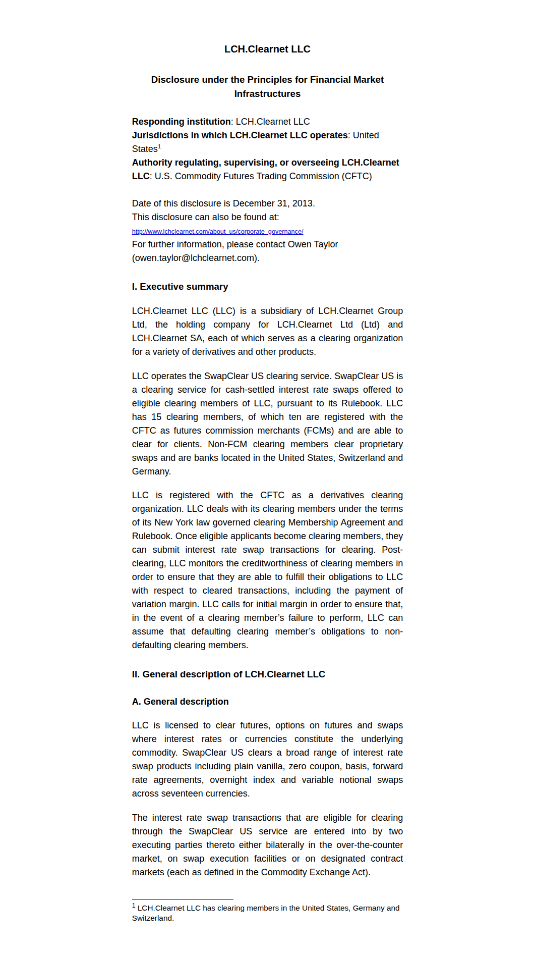LCH.Clearnet LLC
Disclosure under the Principles for Financial Market Infrastructures
Responding institution: LCH.Clearnet LLC
Jurisdictions in which LCH.Clearnet LLC operates: United States1
Authority regulating, supervising, or overseeing LCH.Clearnet LLC: U.S. Commodity Futures Trading Commission (CFTC)
Date of this disclosure is December 31, 2013.
This disclosure can also be found at:
http://www.lchclearnet.com/about_us/corporate_governance/
For further information, please contact Owen Taylor (owen.taylor@lchclearnet.com).
I. Executive summary
LCH.Clearnet LLC (LLC) is a subsidiary of LCH.Clearnet Group Ltd, the holding company for LCH.Clearnet Ltd (Ltd) and LCH.Clearnet SA, each of which serves as a clearing organization for a variety of derivatives and other products.
LLC operates the SwapClear US clearing service. SwapClear US is a clearing service for cash-settled interest rate swaps offered to eligible clearing members of LLC, pursuant to its Rulebook. LLC has 15 clearing members, of which ten are registered with the CFTC as futures commission merchants (FCMs) and are able to clear for clients. Non-FCM clearing members clear proprietary swaps and are banks located in the United States, Switzerland and Germany.
LLC is registered with the CFTC as a derivatives clearing organization. LLC deals with its clearing members under the terms of its New York law governed clearing Membership Agreement and Rulebook. Once eligible applicants become clearing members, they can submit interest rate swap transactions for clearing. Post-clearing, LLC monitors the creditworthiness of clearing members in order to ensure that they are able to fulfill their obligations to LLC with respect to cleared transactions, including the payment of variation margin. LLC calls for initial margin in order to ensure that, in the event of a clearing member’s failure to perform, LLC can assume that defaulting clearing member’s obligations to non-defaulting clearing members.
II. General description of LCH.Clearnet LLC
A. General description
LLC is licensed to clear futures, options on futures and swaps where interest rates or currencies constitute the underlying commodity. SwapClear US clears a broad range of interest rate swap products including plain vanilla, zero coupon, basis, forward rate agreements, overnight index and variable notional swaps across seventeen currencies.
The interest rate swap transactions that are eligible for clearing through the SwapClear US service are entered into by two executing parties thereto either bilaterally in the over-the-counter market, on swap execution facilities or on designated contract markets (each as defined in the Commodity Exchange Act).
1 LCH.Clearnet LLC has clearing members in the United States, Germany and Switzerland.